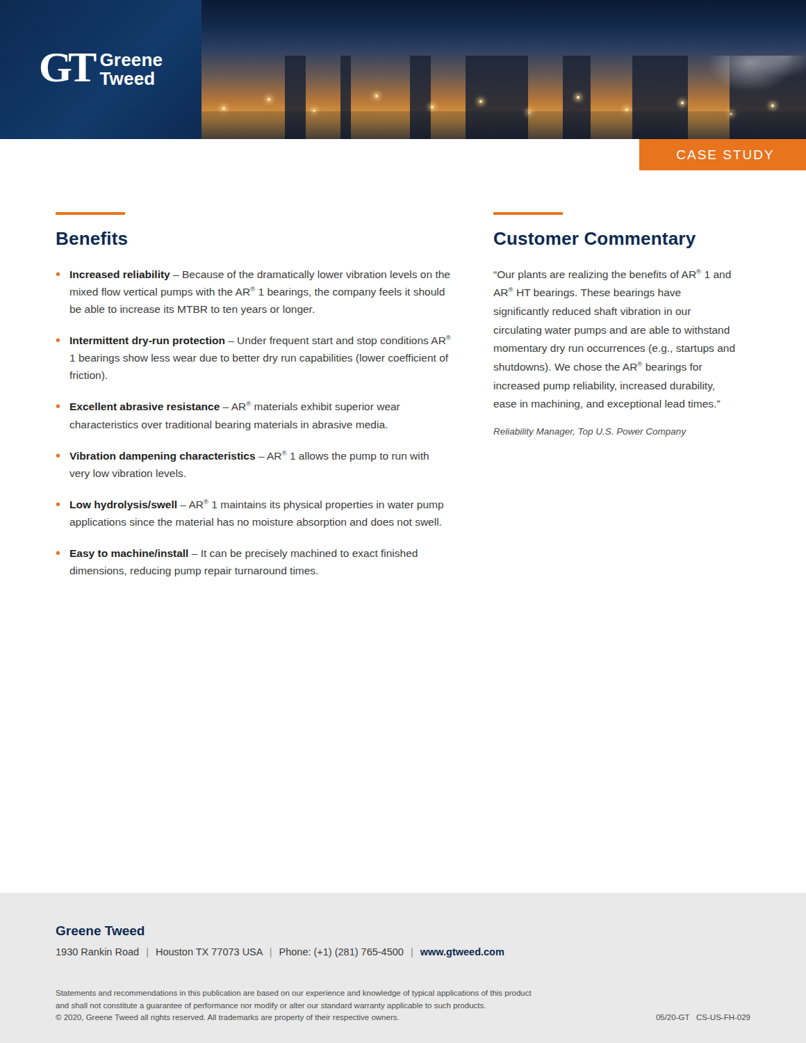GT
Greene
Tweed
CASE STUDY
Benefits
Increased reliability – Because of the dramatically lower vibration levels on the mixed flow vertical pumps with the AR® 1 bearings, the company feels it should be able to increase its MTBR to ten years or longer.
Intermittent dry-run protection – Under frequent start and stop conditions AR® 1 bearings show less wear due to better dry run capabilities (lower coefficient of friction).
Excellent abrasive resistance – AR® materials exhibit superior wear characteristics over traditional bearing materials in abrasive media.
Vibration dampening characteristics – AR® 1 allows the pump to run with very low vibration levels.
Low hydrolysis/swell – AR® 1 maintains its physical properties in water pump applications since the material has no moisture absorption and does not swell.
Easy to machine/install – It can be precisely machined to exact finished dimensions, reducing pump repair turnaround times.
Customer Commentary
“Our plants are realizing the benefits of AR® 1 and AR® HT bearings. These bearings have significantly reduced shaft vibration in our circulating water pumps and are able to withstand momentary dry run occurrences (e.g., startups and shutdowns). We chose the AR® bearings for increased pump reliability, increased durability, ease in machining, and exceptional lead times.”
Reliability Manager, Top U.S. Power Company
Greene Tweed
1930 Rankin Road | Houston TX 77073 USA | Phone: (+1) (281) 765-4500 | www.gtweed.com
Statements and recommendations in this publication are based on our experience and knowledge of typical applications of this product
and shall not constitute a guarantee of performance nor modify or alter our standard warranty applicable to such products.
© 2020, Greene Tweed all rights reserved. All trademarks are property of their respective owners. 05/20-GT CS-US-FH-029